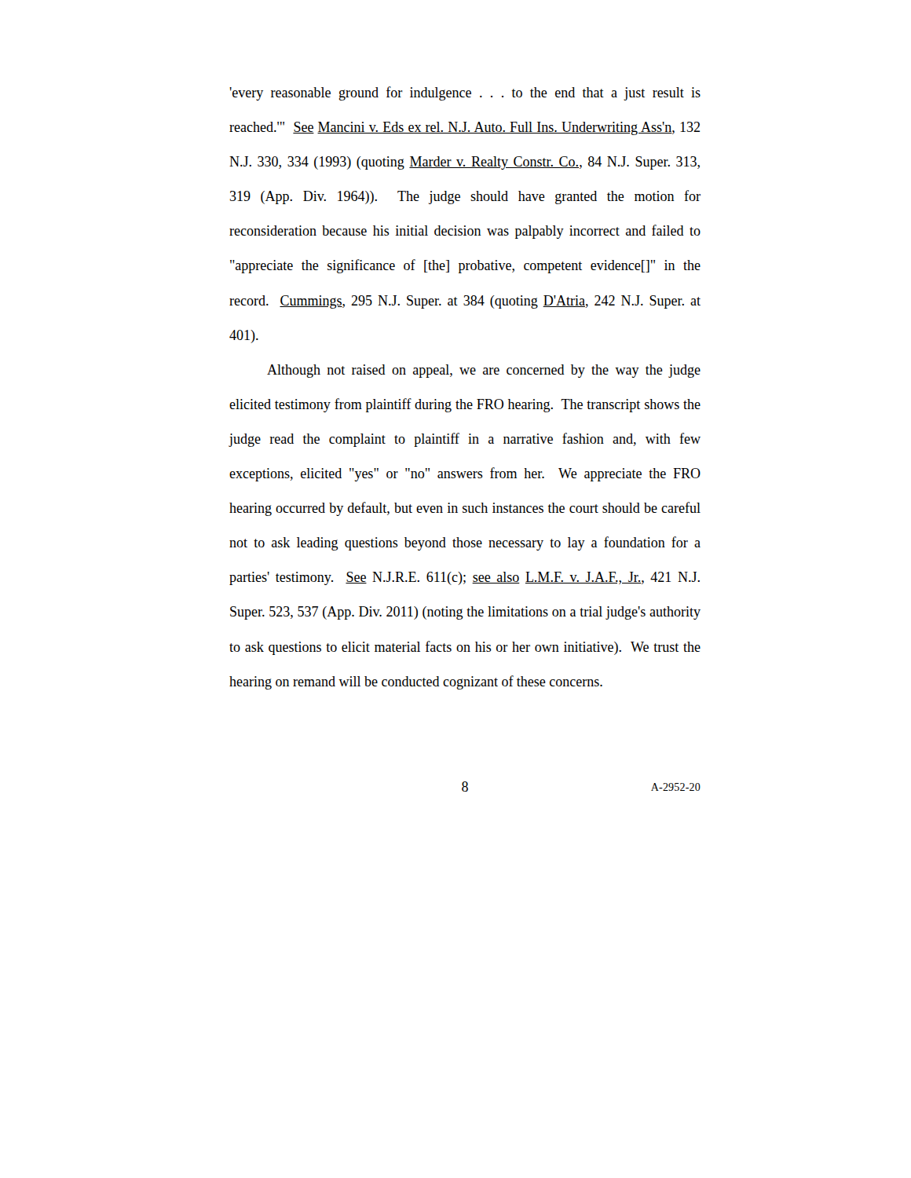'every reasonable ground for indulgence . . . to the end that a just result is reached.'" See Mancini v. Eds ex rel. N.J. Auto. Full Ins. Underwriting Ass'n, 132 N.J. 330, 334 (1993) (quoting Marder v. Realty Constr. Co., 84 N.J. Super. 313, 319 (App. Div. 1964)). The judge should have granted the motion for reconsideration because his initial decision was palpably incorrect and failed to "appreciate the significance of [the] probative, competent evidence[]" in the record. Cummings, 295 N.J. Super. at 384 (quoting D'Atria, 242 N.J. Super. at 401).
Although not raised on appeal, we are concerned by the way the judge elicited testimony from plaintiff during the FRO hearing. The transcript shows the judge read the complaint to plaintiff in a narrative fashion and, with few exceptions, elicited "yes" or "no" answers from her. We appreciate the FRO hearing occurred by default, but even in such instances the court should be careful not to ask leading questions beyond those necessary to lay a foundation for a parties' testimony. See N.J.R.E. 611(c); see also L.M.F. v. J.A.F., Jr., 421 N.J. Super. 523, 537 (App. Div. 2011) (noting the limitations on a trial judge's authority to ask questions to elicit material facts on his or her own initiative). We trust the hearing on remand will be conducted cognizant of these concerns.
8
A-2952-20